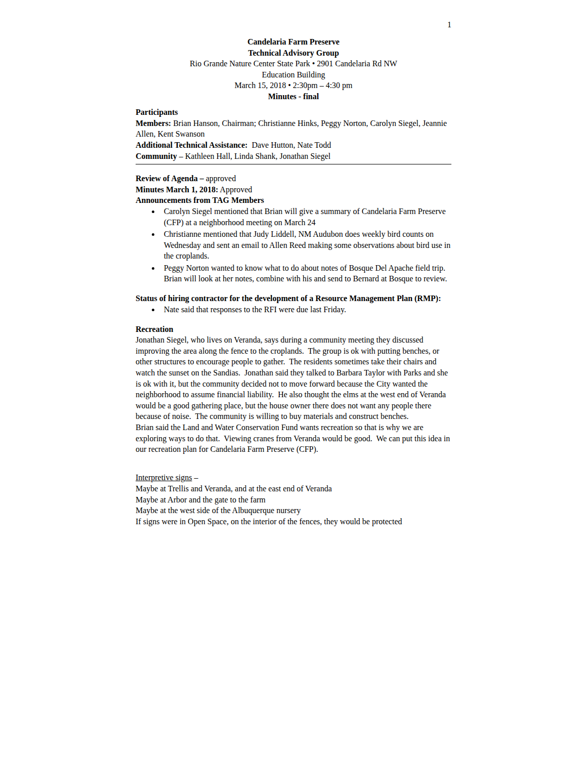1
Candelaria Farm Preserve
Technical Advisory Group
Rio Grande Nature Center State Park • 2901 Candelaria Rd NW
Education Building
March 15, 2018 • 2:30pm – 4:30 pm
Minutes - final
Participants
Members: Brian Hanson, Chairman; Christianne Hinks, Peggy Norton, Carolyn Siegel, Jeannie Allen, Kent Swanson
Additional Technical Assistance: Dave Hutton, Nate Todd
Community – Kathleen Hall, Linda Shank, Jonathan Siegel
Review of Agenda – approved
Minutes March 1, 2018: Approved
Announcements from TAG Members
Carolyn Siegel mentioned that Brian will give a summary of Candelaria Farm Preserve (CFP) at a neighborhood meeting on March 24
Christianne mentioned that Judy Liddell, NM Audubon does weekly bird counts on Wednesday and sent an email to Allen Reed making some observations about bird use in the croplands.
Peggy Norton wanted to know what to do about notes of Bosque Del Apache field trip. Brian will look at her notes, combine with his and send to Bernard at Bosque to review.
Status of hiring contractor for the development of a Resource Management Plan (RMP):
Nate said that responses to the RFI were due last Friday.
Recreation
Jonathan Siegel, who lives on Veranda, says during a community meeting they discussed improving the area along the fence to the croplands. The group is ok with putting benches, or other structures to encourage people to gather. The residents sometimes take their chairs and watch the sunset on the Sandias. Jonathan said they talked to Barbara Taylor with Parks and she is ok with it, but the community decided not to move forward because the City wanted the neighborhood to assume financial liability. He also thought the elms at the west end of Veranda would be a good gathering place, but the house owner there does not want any people there because of noise. The community is willing to buy materials and construct benches.
Brian said the Land and Water Conservation Fund wants recreation so that is why we are exploring ways to do that. Viewing cranes from Veranda would be good. We can put this idea in our recreation plan for Candelaria Farm Preserve (CFP).
Interpretive signs –
Maybe at Trellis and Veranda, and at the east end of Veranda
Maybe at Arbor and the gate to the farm
Maybe at the west side of the Albuquerque nursery
If signs were in Open Space, on the interior of the fences, they would be protected